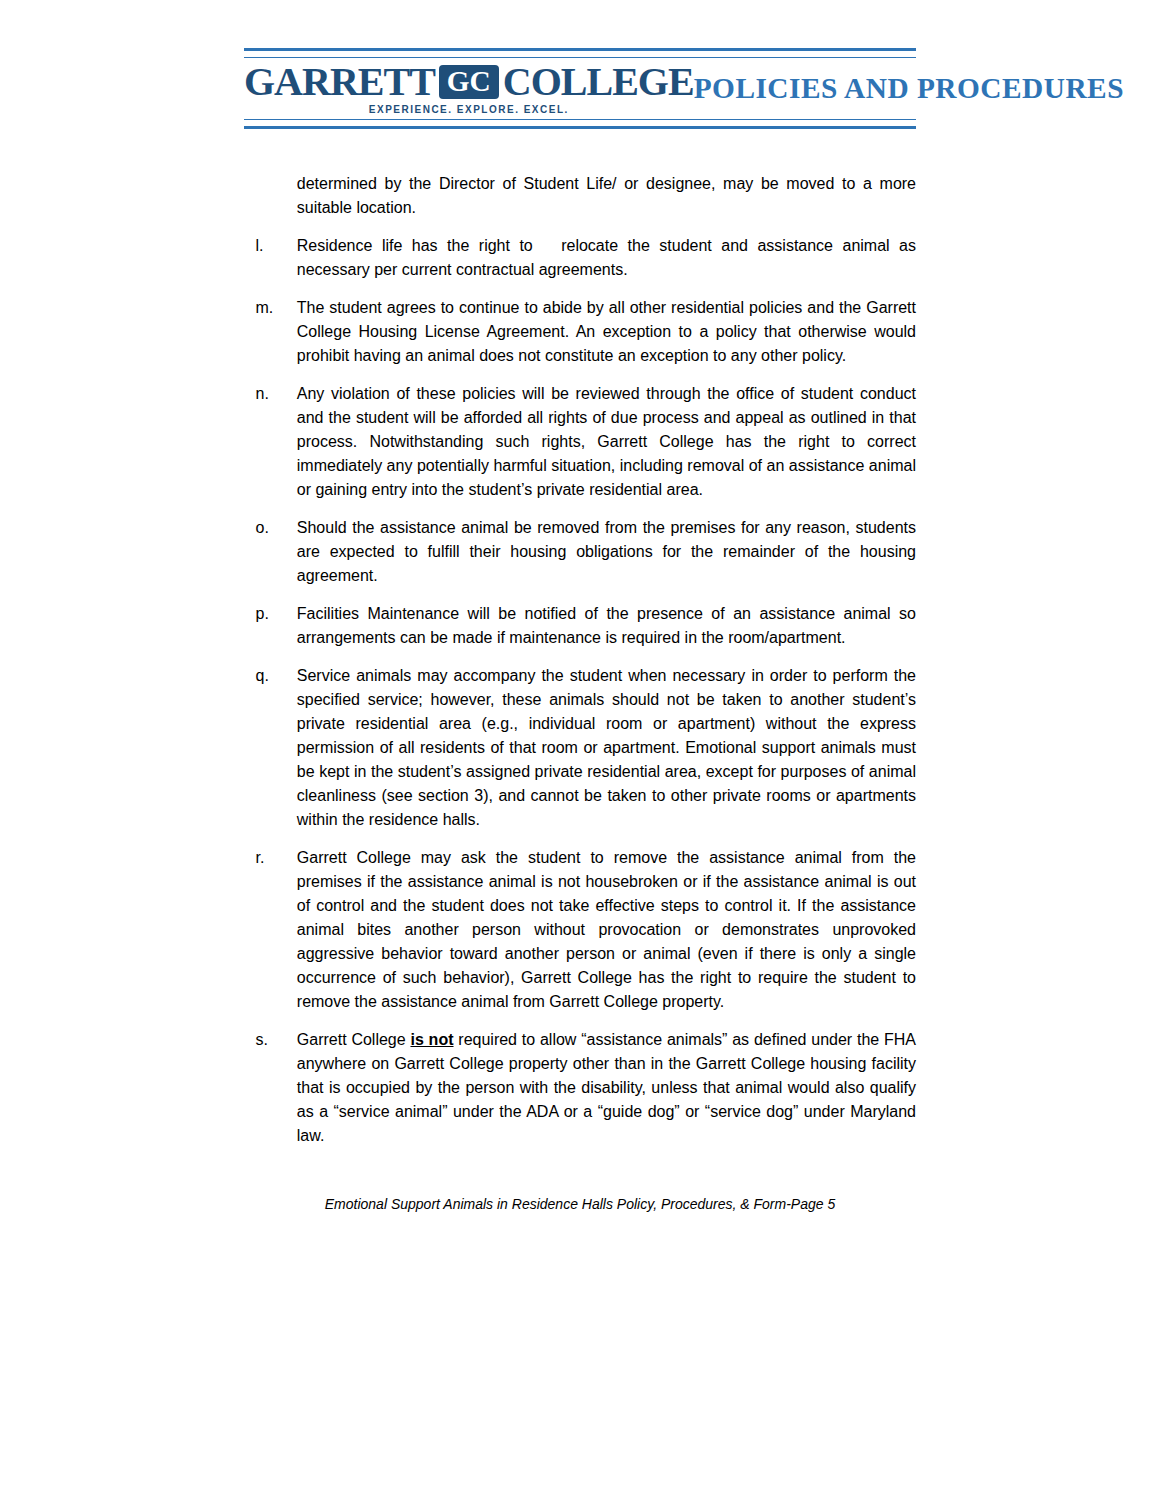GARRETT GC COLLEGE
EXPERIENCE. EXPLORE. EXCEL.
POLICIES AND PROCEDURES
determined by the Director of Student Life/ or designee, may be moved to a more suitable location.
l. Residence life has the right to relocate the student and assistance animal as necessary per current contractual agreements.
m. The student agrees to continue to abide by all other residential policies and the Garrett College Housing License Agreement. An exception to a policy that otherwise would prohibit having an animal does not constitute an exception to any other policy.
n. Any violation of these policies will be reviewed through the office of student conduct and the student will be afforded all rights of due process and appeal as outlined in that process. Notwithstanding such rights, Garrett College has the right to correct immediately any potentially harmful situation, including removal of an assistance animal or gaining entry into the student’s private residential area.
o. Should the assistance animal be removed from the premises for any reason, students are expected to fulfill their housing obligations for the remainder of the housing agreement.
p. Facilities Maintenance will be notified of the presence of an assistance animal so arrangements can be made if maintenance is required in the room/apartment.
q. Service animals may accompany the student when necessary in order to perform the specified service; however, these animals should not be taken to another student’s private residential area (e.g., individual room or apartment) without the express permission of all residents of that room or apartment. Emotional support animals must be kept in the student’s assigned private residential area, except for purposes of animal cleanliness (see section 3), and cannot be taken to other private rooms or apartments within the residence halls.
r. Garrett College may ask the student to remove the assistance animal from the premises if the assistance animal is not housebroken or if the assistance animal is out of control and the student does not take effective steps to control it. If the assistance animal bites another person without provocation or demonstrates unprovoked aggressive behavior toward another person or animal (even if there is only a single occurrence of such behavior), Garrett College has the right to require the student to remove the assistance animal from Garrett College property.
s. Garrett College is not required to allow “assistance animals” as defined under the FHA anywhere on Garrett College property other than in the Garrett College housing facility that is occupied by the person with the disability, unless that animal would also qualify as a “service animal” under the ADA or a “guide dog” or “service dog” under Maryland law.
Emotional Support Animals in Residence Halls Policy, Procedures, & Form-Page 5